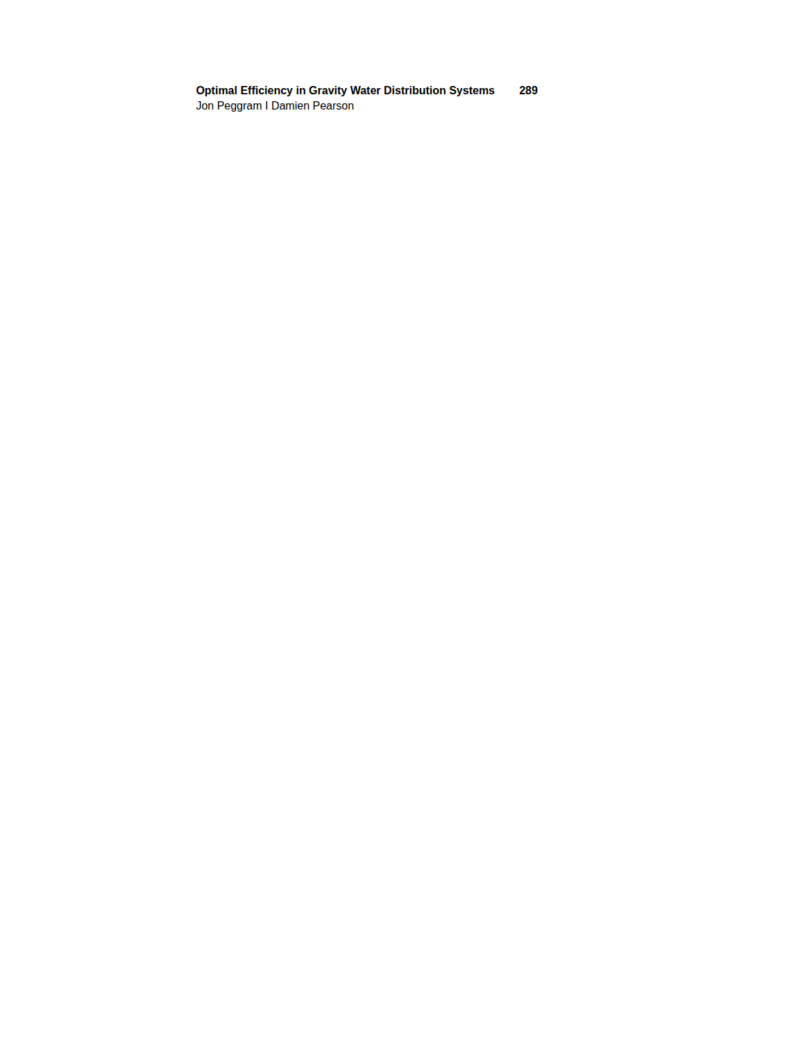Optimal Efficiency in Gravity Water Distribution Systems289
Jon Peggram I Damien Pearson